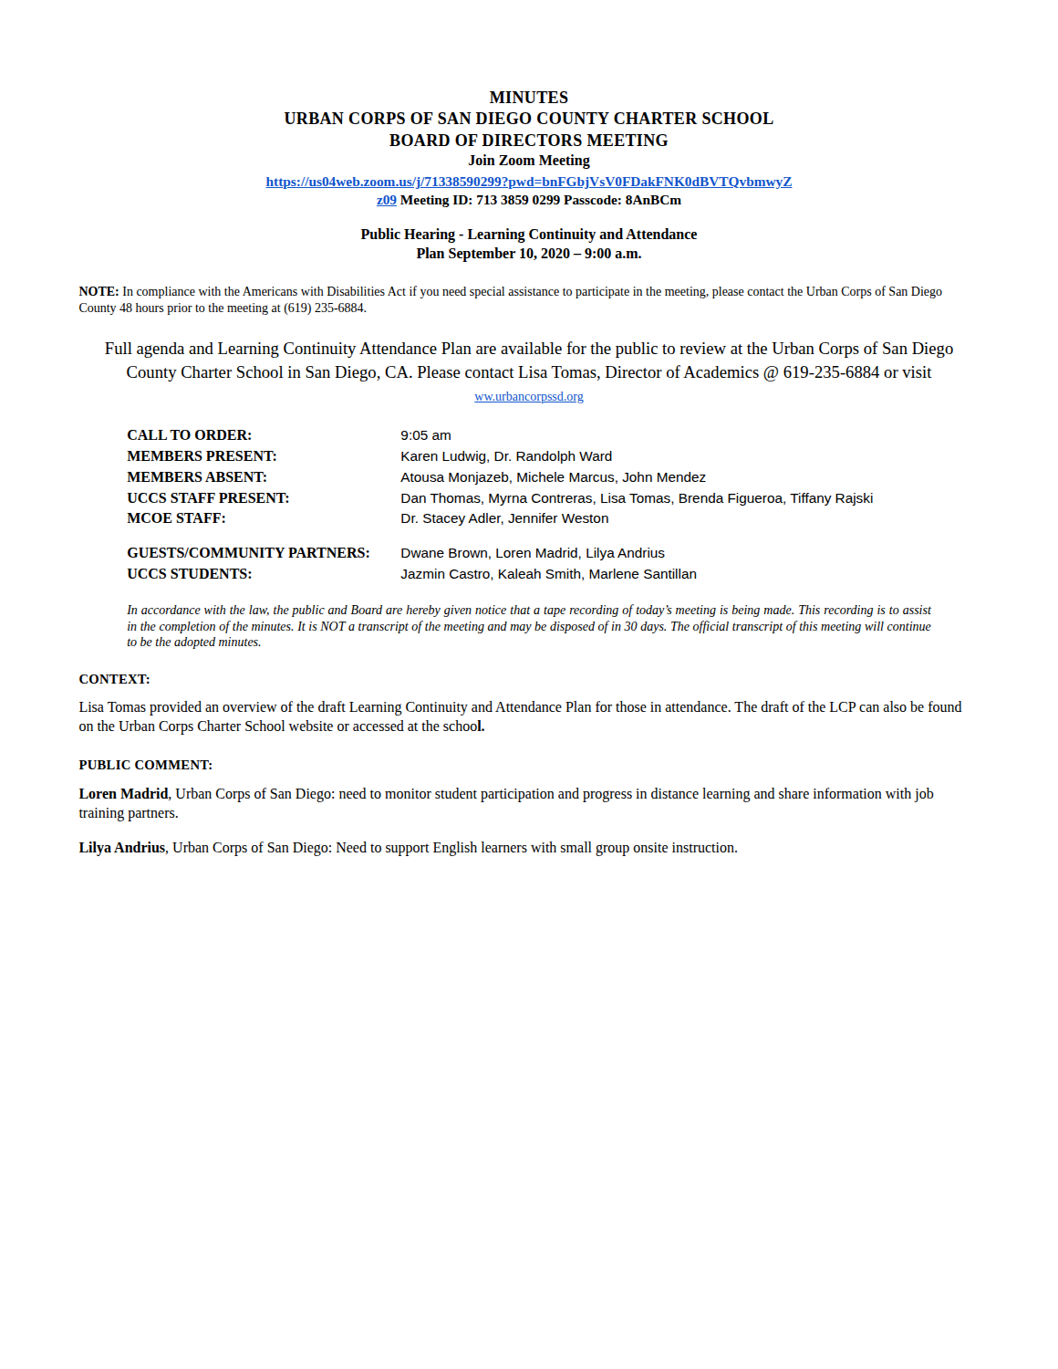MINUTES
URBAN CORPS OF SAN DIEGO COUNTY CHARTER SCHOOL
BOARD OF DIRECTORS MEETING
Join Zoom Meeting
https://us04web.zoom.us/j/71338590299?pwd=bnFGbjVsV0FDakFNK0dBVTQvbmwyZ
z09 Meeting ID: 713 3859 0299 Passcode: 8AnBCm
Public Hearing - Learning Continuity and Attendance
Plan September 10, 2020 – 9:00 a.m.
NOTE: In compliance with the Americans with Disabilities Act if you need special assistance to participate in the meeting, please contact the Urban Corps of San Diego County 48 hours prior to the meeting at (619) 235-6884.
Full agenda and Learning Continuity Attendance Plan are available for the public to review at the Urban Corps of San Diego County Charter School in San Diego, CA. Please contact Lisa Tomas, Director of Academics @ 619-235-6884 or visit ww.urbancorpssd.org
| Call to Order: | 9:05 am |
| Members Present: | Karen Ludwig, Dr. Randolph Ward |
| Members Absent: | Atousa Monjazeb, Michele Marcus, John Mendez |
| UCCS Staff Present: | Dan Thomas, Myrna Contreras, Lisa Tomas, Brenda Figueroa, Tiffany Rajski |
| MCOE Staff: | Dr. Stacey Adler, Jennifer Weston |
| Guests/Community Partners: | Dwane Brown, Loren Madrid, Lilya Andrius |
| UCCS Students: | Jazmin Castro, Kaleah Smith, Marlene Santillan |
In accordance with the law, the public and Board are hereby given notice that a tape recording of today’s meeting is being made. This recording is to assist in the completion of the minutes. It is NOT a transcript of the meeting and may be disposed of in 30 days. The official transcript of this meeting will continue to be the adopted minutes.
CONTEXT:
Lisa Tomas provided an overview of the draft Learning Continuity and Attendance Plan for those in attendance. The draft of the LCP can also be found on the Urban Corps Charter School website or accessed at the school.
PUBLIC COMMENT:
Loren Madrid, Urban Corps of San Diego: need to monitor student participation and progress in distance learning and share information with job training partners.
Lilya Andrius, Urban Corps of San Diego: Need to support English learners with small group onsite instruction.